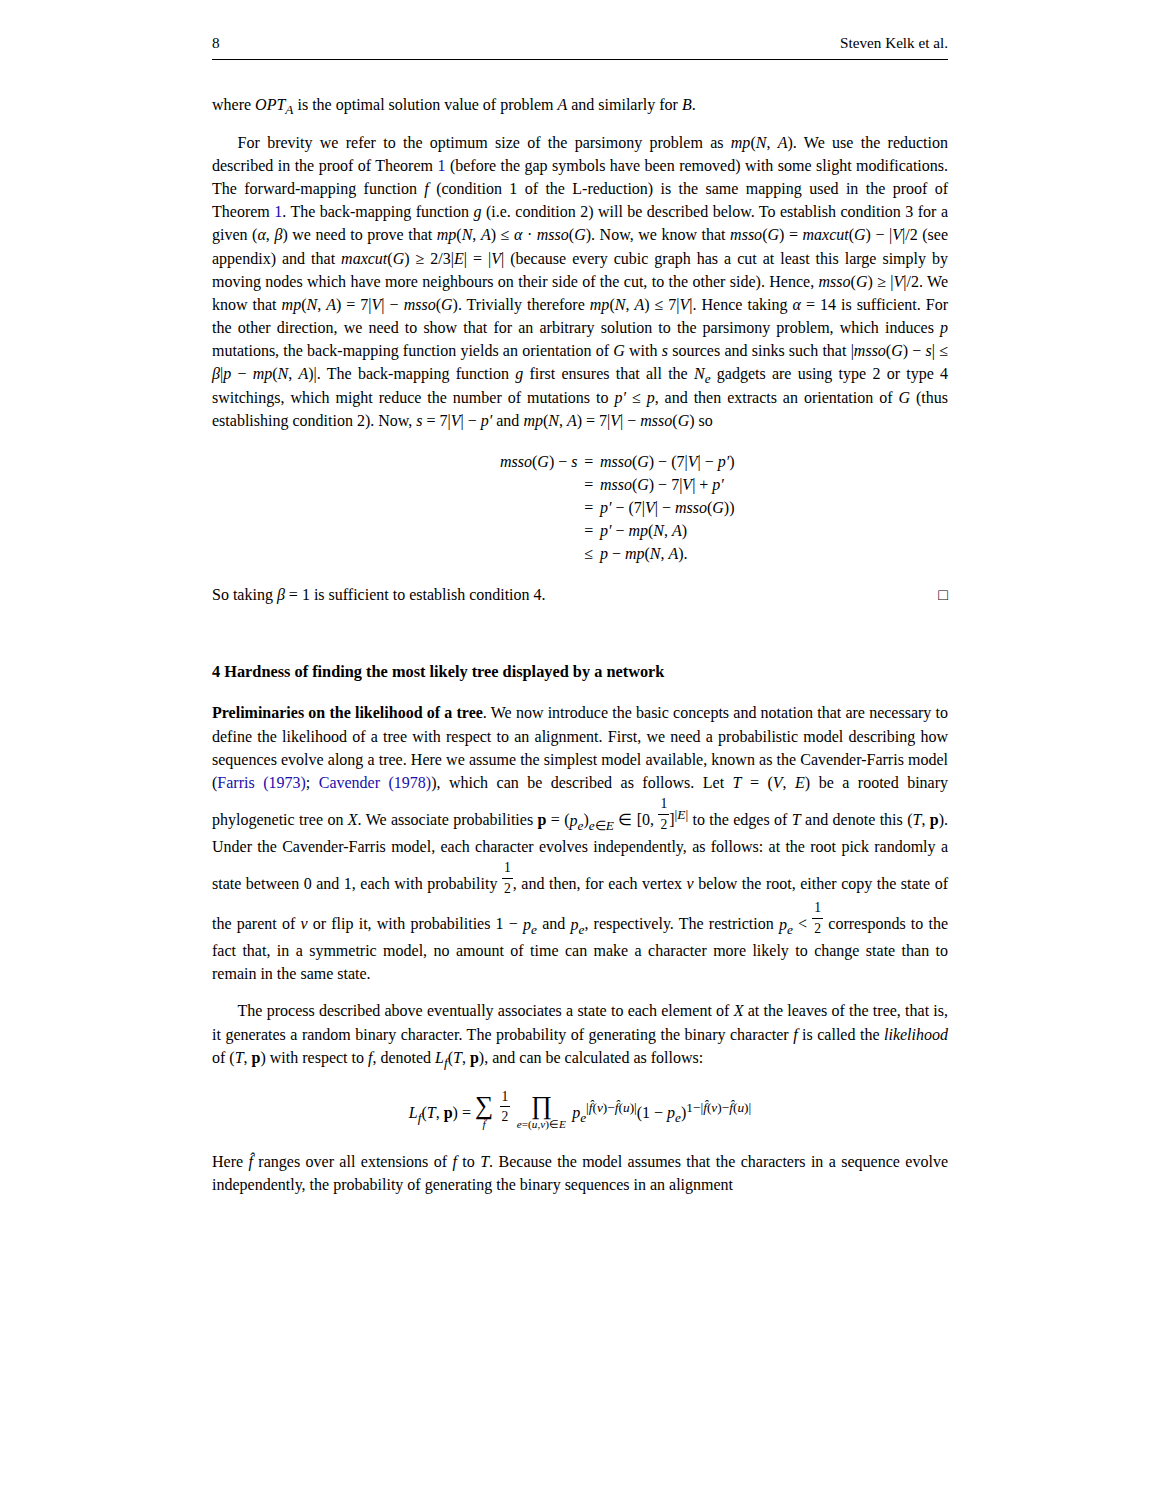8 Steven Kelk et al.
where OPTA is the optimal solution value of problem A and similarly for B.
For brevity we refer to the optimum size of the parsimony problem as mp(N, A). We use the reduction described in the proof of Theorem 1 (before the gap symbols have been removed) with some slight modifications. The forward-mapping function f (condition 1 of the L-reduction) is the same mapping used in the proof of Theorem 1. The back-mapping function g (i.e. condition 2) will be described below. To establish condition 3 for a given (α, β) we need to prove that mp(N, A) ≤ α · msso(G). Now, we know that msso(G) = maxcut(G) − |V|/2 (see appendix) and that maxcut(G) ≥ 2/3|E| = |V| (because every cubic graph has a cut at least this large simply by moving nodes which have more neighbours on their side of the cut, to the other side). Hence, msso(G) ≥ |V|/2. We know that mp(N, A) = 7|V| − msso(G). Trivially therefore mp(N, A) ≤ 7|V|. Hence taking α = 14 is sufficient. For the other direction, we need to show that for an arbitrary solution to the parsimony problem, which induces p mutations, the back-mapping function yields an orientation of G with s sources and sinks such that |msso(G) − s| ≤ β|p − mp(N, A)|. The back-mapping function g first ensures that all the Ne gadgets are using type 2 or type 4 switchings, which might reduce the number of mutations to p′ ≤ p, and then extracts an orientation of G (thus establishing condition 2). Now, s = 7|V| − p′ and mp(N, A) = 7|V| − msso(G) so
msso(G) − s=msso(G) − (7|V| − p′) =msso(G) − 7|V| + p′ =p′ − (7|V| − msso(G)) =p′ − mp(N, A) ≤p − mp(N, A).
So taking β = 1 is sufficient to establish condition 4.□
4 Hardness of finding the most likely tree displayed by a network
Preliminaries on the likelihood of a tree. We now introduce the basic concepts and notation that are necessary to define the likelihood of a tree with respect to an alignment. First, we need a probabilistic model describing how sequences evolve along a tree. Here we assume the simplest model available, known as the Cavender-Farris model (Farris (1973); Cavender (1978)), which can be described as follows. Let T = (V, E) be a rooted binary phylogenetic tree on X. We associate probabilities p = (pe)e∈E ∈ [0, 12]|E| to the edges of T and denote this (T, p). Under the Cavender-Farris model, each character evolves independently, as follows: at the root pick randomly a state between 0 and 1, each with probability 12, and then, for each vertex v below the root, either copy the state of the parent of v or flip it, with probabilities 1 − pe and pe, respectively. The restriction pe < 12 corresponds to the fact that, in a symmetric model, no amount of time can make a character more likely to change state than to remain in the same state.
The process described above eventually associates a state to each element of X at the leaves of the tree, that is, it generates a random binary character. The probability of generating the binary character f is called the likelihood of (T, p) with respect to f, denoted Lf(T, p), and can be calculated as follows:
Lf(T, p) = ∑f̂ 12 ∏e=(u,v)∈E pe|f̂(v)−f̂(u)|(1 − pe)1−|f̂(v)−f̂(u)|
Here f̂ ranges over all extensions of f to T. Because the model assumes that the characters in a sequence evolve independently, the probability of generating the binary sequences in an alignment